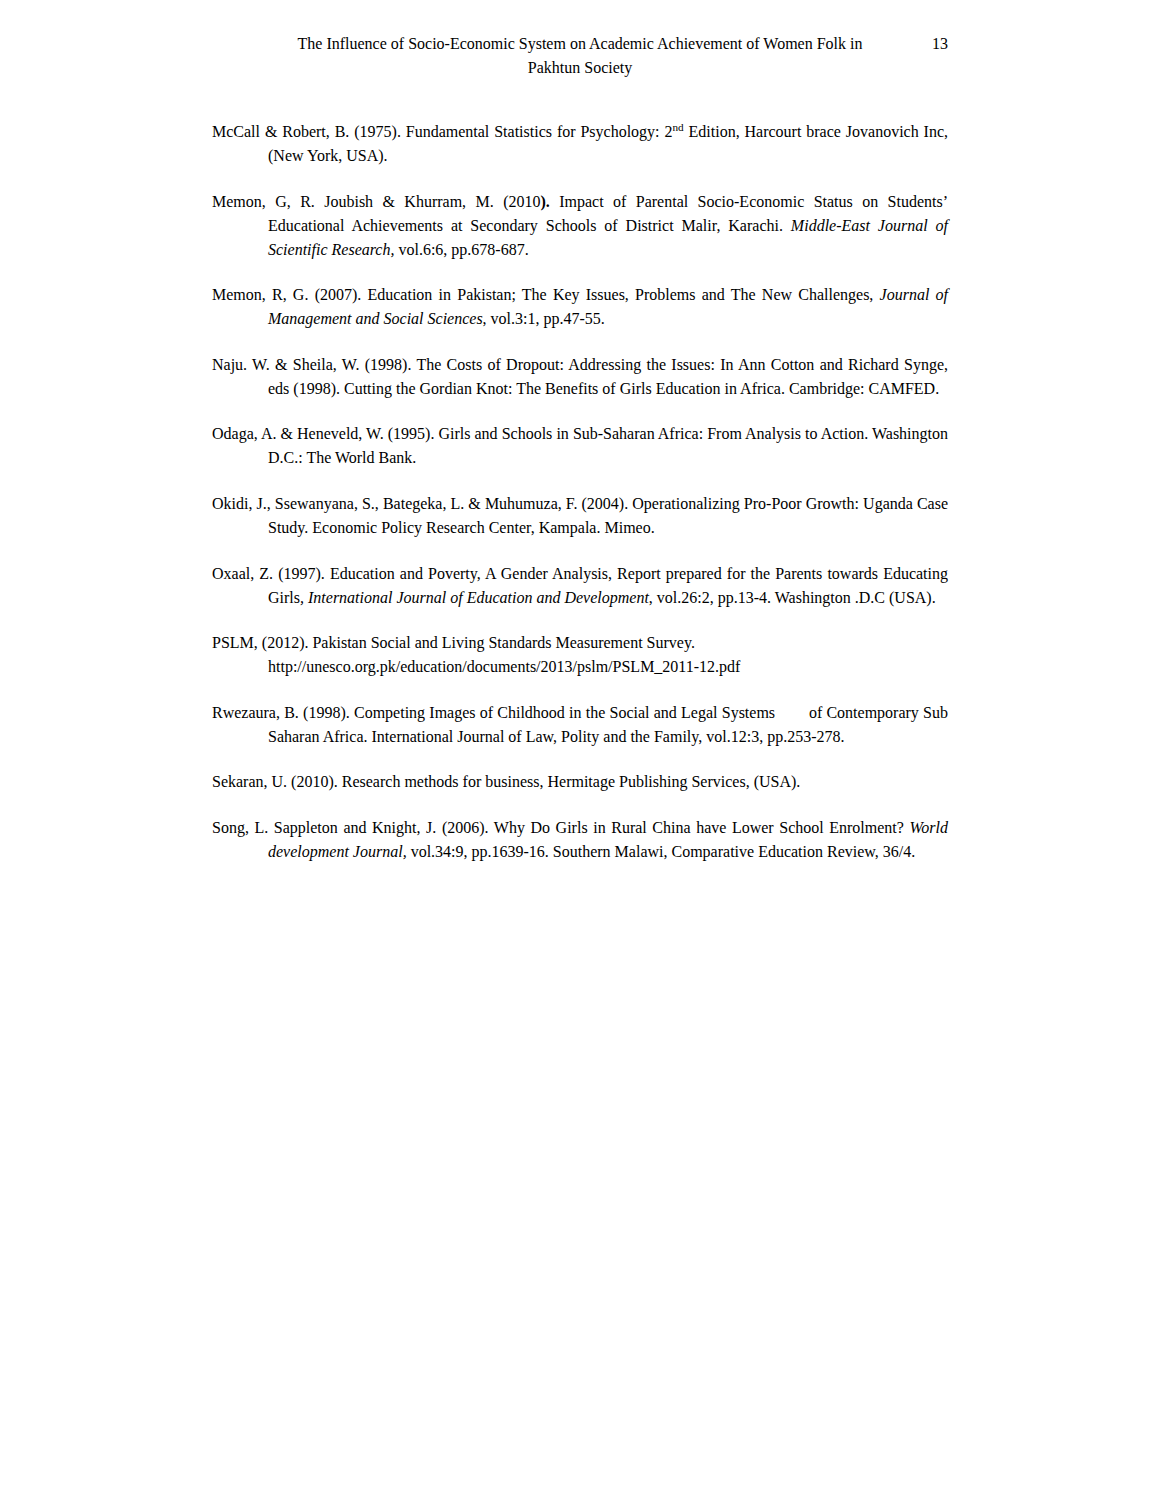13
The Influence of Socio-Economic System on Academic Achievement of Women Folk in Pakhtun Society
McCall & Robert, B. (1975). Fundamental Statistics for Psychology: 2nd Edition, Harcourt brace Jovanovich Inc, (New York, USA).
Memon, G, R. Joubish & Khurram, M. (2010). Impact of Parental Socio-Economic Status on Students’ Educational Achievements at Secondary Schools of District Malir, Karachi. Middle-East Journal of Scientific Research, vol.6:6, pp.678-687.
Memon, R, G. (2007). Education in Pakistan; The Key Issues, Problems and The New Challenges, Journal of Management and Social Sciences, vol.3:1, pp.47-55.
Naju. W. & Sheila, W. (1998). The Costs of Dropout: Addressing the Issues: In Ann Cotton and Richard Synge, eds (1998). Cutting the Gordian Knot: The Benefits of Girls Education in Africa. Cambridge: CAMFED.
Odaga, A. & Heneveld, W. (1995). Girls and Schools in Sub-Saharan Africa: From Analysis to Action. Washington D.C.: The World Bank.
Okidi, J., Ssewanyana, S., Bategeka, L. & Muhumuza, F. (2004). Operationalizing Pro-Poor Growth: Uganda Case Study. Economic Policy Research Center, Kampala. Mimeo.
Oxaal, Z. (1997). Education and Poverty, A Gender Analysis, Report prepared for the Parents towards Educating Girls, International Journal of Education and Development, vol.26:2, pp.13-4. Washington .D.C (USA).
PSLM, (2012). Pakistan Social and Living Standards Measurement Survey. http://unesco.org.pk/education/documents/2013/pslm/PSLM_2011-12.pdf
Rwezaura, B. (1998). Competing Images of Childhood in the Social and Legal Systems of Contemporary Sub Saharan Africa. International Journal of Law, Polity and the Family, vol.12:3, pp.253-278.
Sekaran, U. (2010). Research methods for business, Hermitage Publishing Services, (USA).
Song, L. Sappleton and Knight, J. (2006). Why Do Girls in Rural China have Lower School Enrolment? World development Journal, vol.34:9, pp.1639-16. Southern Malawi, Comparative Education Review, 36/4.